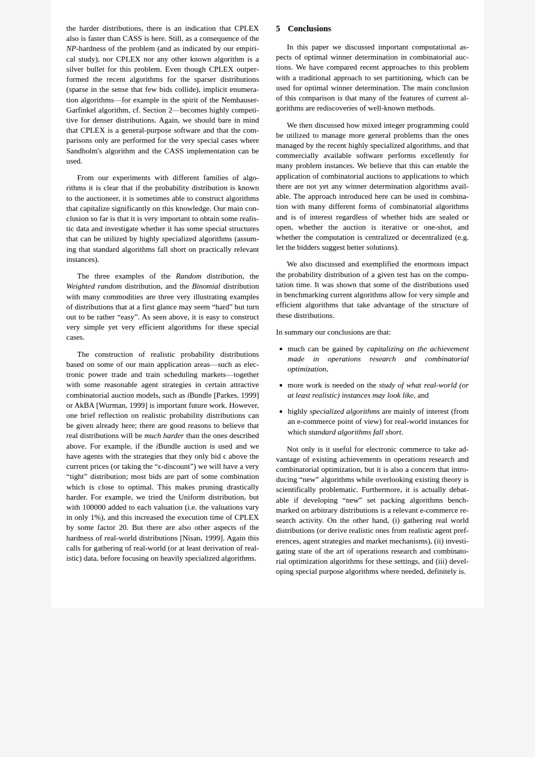the harder distributions, there is an indication that CPLEX also is faster than CASS is here. Still, as a consequence of the NP-hardness of the problem (and as indicated by our empirical study), nor CPLEX nor any other known algorithm is a silver bullet for this problem. Even though CPLEX outperformed the recent algorithms for the sparser distributions (sparse in the sense that few bids collide), implicit enumeration algorithms—for example in the spirit of the Nemhauser-Garfinkel algorithm, cf. Section 2—becomes highly competitive for denser distributions. Again, we should bare in mind that CPLEX is a general-purpose software and that the comparisons only are performed for the very special cases where Sandholm's algorithm and the CASS implementation can be used.
From our experiments with different families of algorithms it is clear that if the probability distribution is known to the auctioneer, it is sometimes able to construct algorithms that capitalize significantly on this knowledge. Our main conclusion so far is that it is very important to obtain some realistic data and investigate whether it has some special structures that can be utilized by highly specialized algorithms (assuming that standard algorithms fall short on practically relevant instances).
The three examples of the Random distribution, the Weighted random distribution, and the Binomial distribution with many commodities are three very illustrating examples of distributions that at a first glance may seem “hard” but turn out to be rather “easy”. As seen above, it is easy to construct very simple yet very efficient algorithms for these special cases.
The construction of realistic probability distributions based on some of our main application areas—such as electronic power trade and train scheduling markets—together with some reasonable agent strategies in certain attractive combinatorial auction models, such as i Bundle [Parkes, 1999] or AkBA [Wurman, 1999] is important future work. However, one brief reflection on realistic probability distributions can be given already here; there are good reasons to believe that real distributions will be much harder than the ones described above. For example, if the i Bundle auction is used and we have agents with the strategies that they only bid ϵ above the current prices (or taking the “ϵ-discount”) we will have a very “tight” distribution; most bids are part of some combination which is close to optimal. This makes pruning drastically harder. For example, we tried the Uniform distribution, but with 100000 added to each valuation (i.e. the valuations vary in only 1%), and this increased the execution time of CPLEX by some factor 20. But there are also other aspects of the hardness of real-world distributions [Nisan, 1999]. Again this calls for gathering of real-world (or at least derivation of realistic) data, before focusing on heavily specialized algorithms.
5 Conclusions
In this paper we discussed important computational aspects of optimal winner determination in combinatorial auctions. We have compared recent approaches to this problem with a traditional approach to set partitioning, which can be used for optimal winner determination. The main conclusion of this comparison is that many of the features of current algorithms are rediscoveries of well-known methods.
We then discussed how mixed integer programming could be utilized to manage more general problems than the ones managed by the recent highly specialized algorithms, and that commercially available software performs excellently for many problem instances. We believe that this can enable the application of combinatorial auctions to applications to which there are not yet any winner determination algorithms available. The approach introduced here can be used in combination with many different forms of combinatorial algorithms and is of interest regardless of whether bids are sealed or open, whether the auction is iterative or one-shot, and whether the computation is centralized or decentralized (e.g. let the bidders suggest better solutions).
We also discussed and exemplified the enormous impact the probability distribution of a given test has on the computation time. It was shown that some of the distributions used in benchmarking current algorithms allow for very simple and efficient algorithms that take advantage of the structure of these distributions.
In summary our conclusions are that:
much can be gained by capitalizing on the achievement made in operations research and combinatorial optimization,
more work is needed on the study of what real-world (or at least realistic) instances may look like, and
highly specialized algorithms are mainly of interest (from an e-commerce point of view) for real-world instances for which standard algorithms fall short.
Not only is it useful for electronic commerce to take advantage of existing achievements in operations research and combinatorial optimization, but it is also a concern that introducing “new” algorithms while overlooking existing theory is scientifically problematic. Furthermore, it is actually debatable if developing “new” set packing algorithms benchmarked on arbitrary distributions is a relevant e-commerce research activity. On the other hand, (i) gathering real world distributions (or derive realistic ones from realistic agent preferences, agent strategies and market mechanisms), (ii) investigating state of the art of operations research and combinatorial optimization algorithms for these settings, and (iii) developing special purpose algorithms where needed, definitely is.